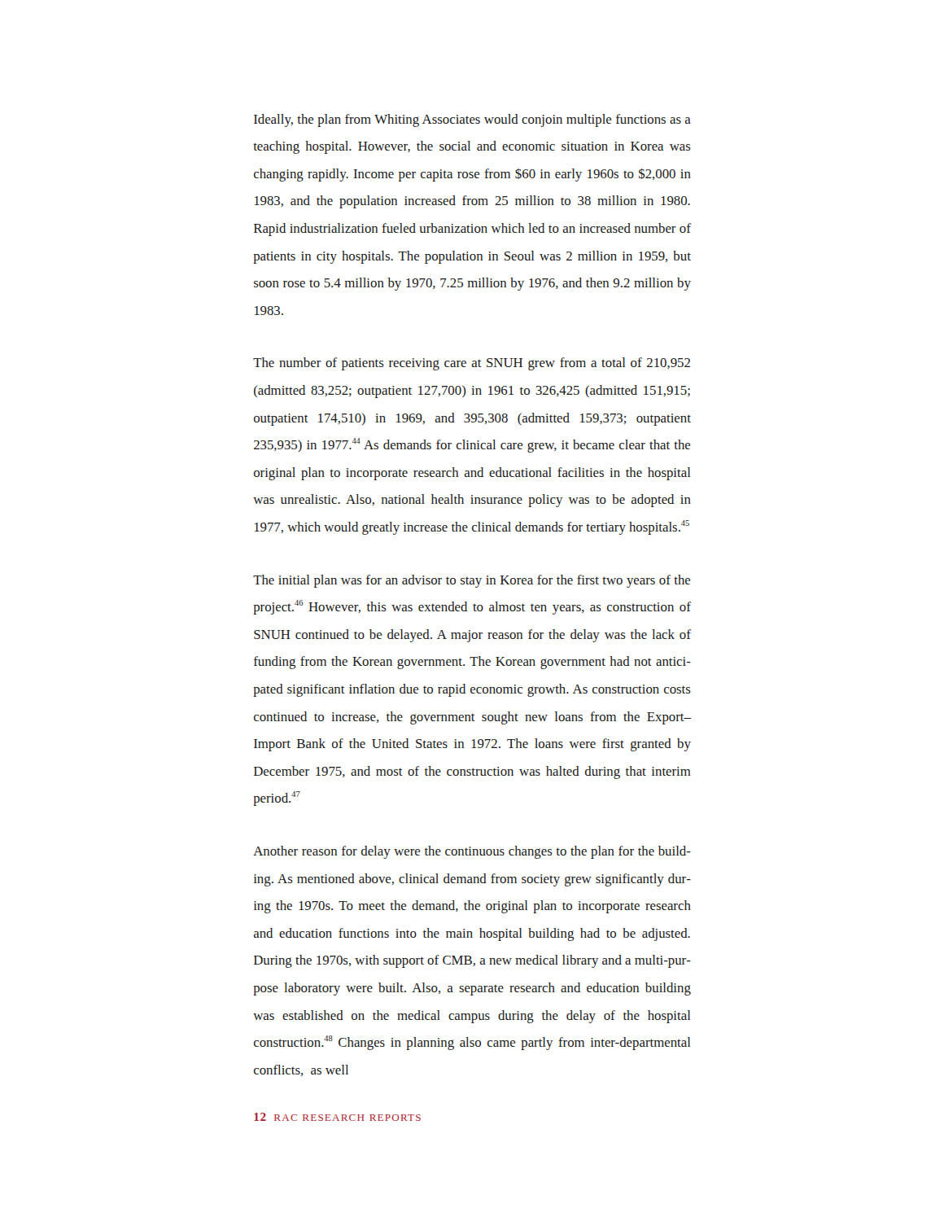Ideally, the plan from Whiting Associates would conjoin multiple functions as a teaching hospital. However, the social and economic situation in Korea was changing rapidly. Income per capita rose from $60 in early 1960s to $2,000 in 1983, and the population increased from 25 million to 38 million in 1980. Rapid industrialization fueled urbanization which led to an increased number of patients in city hospitals. The population in Seoul was 2 million in 1959, but soon rose to 5.4 million by 1970, 7.25 million by 1976, and then 9.2 million by 1983.
The number of patients receiving care at SNUH grew from a total of 210,952 (admitted 83,252; outpatient 127,700) in 1961 to 326,425 (admitted 151,915; outpatient 174,510) in 1969, and 395,308 (admitted 159,373; outpatient 235,935) in 1977.44 As demands for clinical care grew, it became clear that the original plan to incorporate research and educational facilities in the hospital was unrealistic. Also, national health insurance policy was to be adopted in 1977, which would greatly increase the clinical demands for tertiary hospitals.45
The initial plan was for an advisor to stay in Korea for the first two years of the project.46 However, this was extended to almost ten years, as construction of SNUH continued to be delayed. A major reason for the delay was the lack of funding from the Korean government. The Korean government had not anticipated significant inflation due to rapid economic growth. As construction costs continued to increase, the government sought new loans from the Export–Import Bank of the United States in 1972. The loans were first granted by December 1975, and most of the construction was halted during that interim period.47
Another reason for delay were the continuous changes to the plan for the building. As mentioned above, clinical demand from society grew significantly during the 1970s. To meet the demand, the original plan to incorporate research and education functions into the main hospital building had to be adjusted. During the 1970s, with support of CMB, a new medical library and a multi-purpose laboratory were built. Also, a separate research and education building was established on the medical campus during the delay of the hospital construction.48 Changes in planning also came partly from inter-departmental conflicts, as well
12 RAC RESEARCH REPORTS